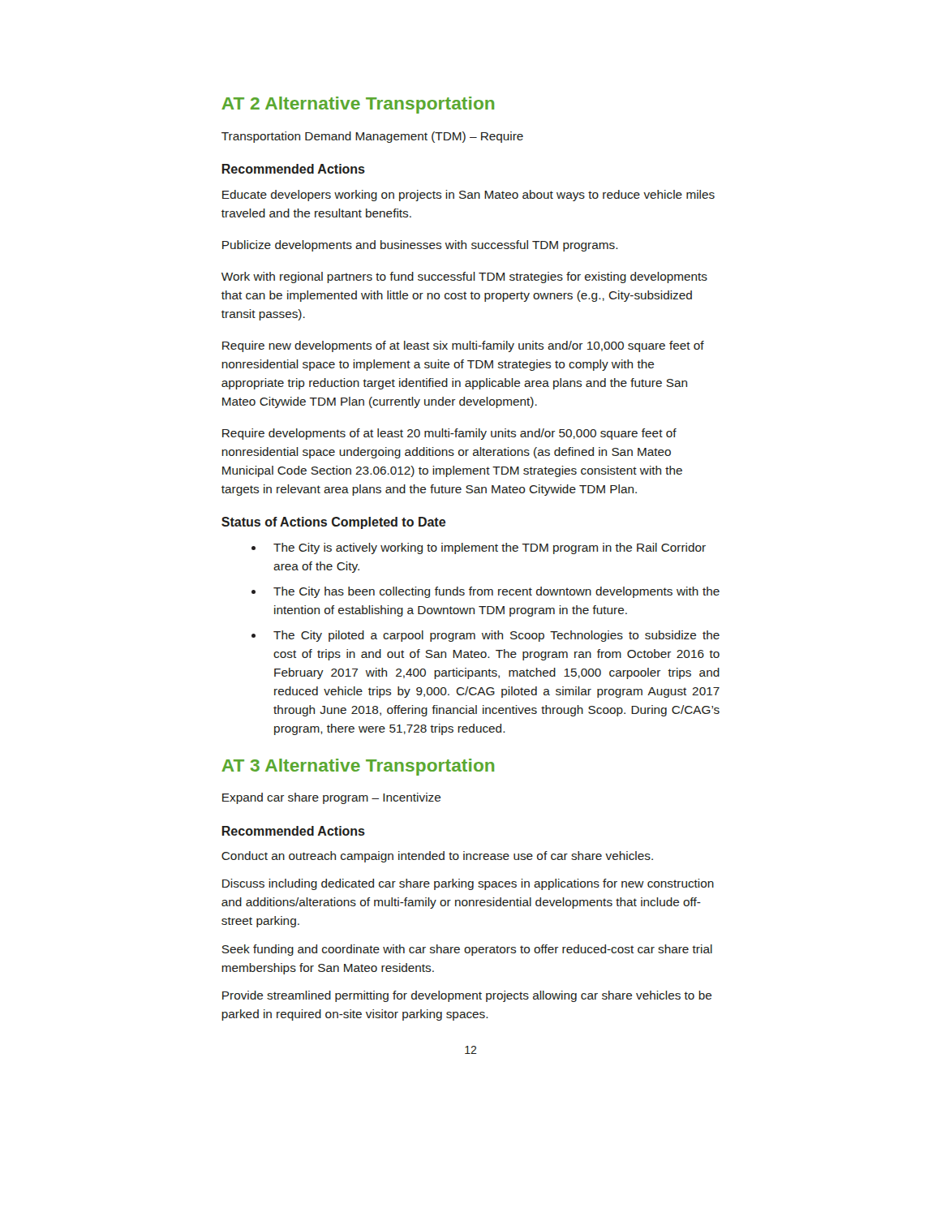AT 2 Alternative Transportation
Transportation Demand Management (TDM) – Require
Recommended Actions
Educate developers working on projects in San Mateo about ways to reduce vehicle miles traveled and the resultant benefits.
Publicize developments and businesses with successful TDM programs.
Work with regional partners to fund successful TDM strategies for existing developments that can be implemented with little or no cost to property owners (e.g., City-subsidized transit passes).
Require new developments of at least six multi-family units and/or 10,000 square feet of nonresidential space to implement a suite of TDM strategies to comply with the appropriate trip reduction target identified in applicable area plans and the future San Mateo Citywide TDM Plan (currently under development).
Require developments of at least 20 multi-family units and/or 50,000 square feet of nonresidential space undergoing additions or alterations (as defined in San Mateo Municipal Code Section 23.06.012) to implement TDM strategies consistent with the targets in relevant area plans and the future San Mateo Citywide TDM Plan.
Status of Actions Completed to Date
The City is actively working to implement the TDM program in the Rail Corridor area of the City.
The City has been collecting funds from recent downtown developments with the intention of establishing a Downtown TDM program in the future.
The City piloted a carpool program with Scoop Technologies to subsidize the cost of trips in and out of San Mateo. The program ran from October 2016 to February 2017 with 2,400 participants, matched 15,000 carpooler trips and reduced vehicle trips by 9,000. C/CAG piloted a similar program August 2017 through June 2018, offering financial incentives through Scoop. During C/CAG’s program, there were 51,728 trips reduced.
AT 3 Alternative Transportation
Expand car share program – Incentivize
Recommended Actions
Conduct an outreach campaign intended to increase use of car share vehicles.
Discuss including dedicated car share parking spaces in applications for new construction and additions/alterations of multi-family or nonresidential developments that include off-street parking.
Seek funding and coordinate with car share operators to offer reduced-cost car share trial memberships for San Mateo residents.
Provide streamlined permitting for development projects allowing car share vehicles to be parked in required on-site visitor parking spaces.
12